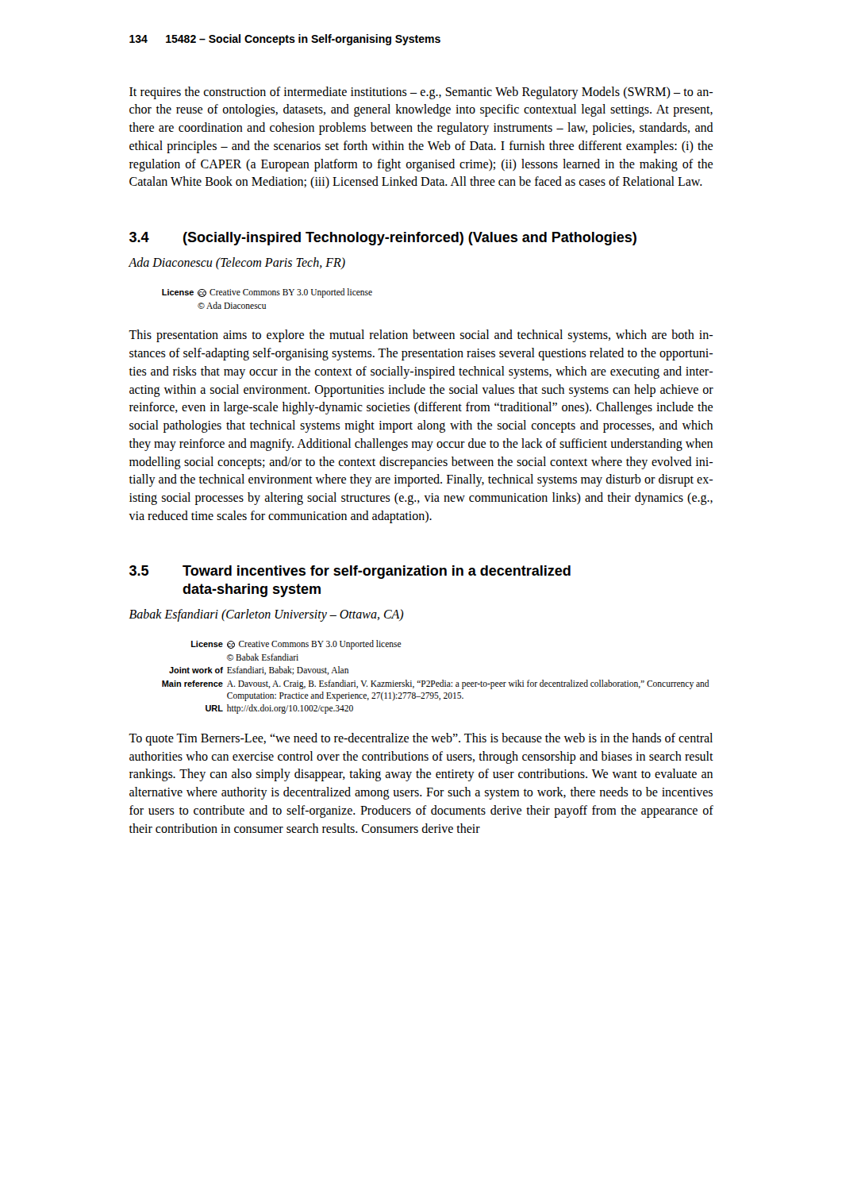134 15482 – Social Concepts in Self-organising Systems
It requires the construction of intermediate institutions – e.g., Semantic Web Regulatory Models (SWRM) – to anchor the reuse of ontologies, datasets, and general knowledge into specific contextual legal settings. At present, there are coordination and cohesion problems between the regulatory instruments – law, policies, standards, and ethical principles – and the scenarios set forth within the Web of Data. I furnish three different examples: (i) the regulation of CAPER (a European platform to fight organised crime); (ii) lessons learned in the making of the Catalan White Book on Mediation; (iii) Licensed Linked Data. All three can be faced as cases of Relational Law.
3.4(Socially-inspired Technology-reinforced) (Values and Pathologies)
Ada Diaconescu (Telecom Paris Tech, FR)
| License | cc Creative Commons BY 3.0 Unported license |
| | © Ada Diaconescu |
This presentation aims to explore the mutual relation between social and technical systems, which are both instances of self-adapting self-organising systems. The presentation raises several questions related to the opportunities and risks that may occur in the context of socially-inspired technical systems, which are executing and interacting within a social environment. Opportunities include the social values that such systems can help achieve or reinforce, even in large-scale highly-dynamic societies (different from “traditional” ones). Challenges include the social pathologies that technical systems might import along with the social concepts and processes, and which they may reinforce and magnify. Additional challenges may occur due to the lack of sufficient understanding when modelling social concepts; and/or to the context discrepancies between the social context where they evolved initially and the technical environment where they are imported. Finally, technical systems may disturb or disrupt existing social processes by altering social structures (e.g., via new communication links) and their dynamics (e.g., via reduced time scales for communication and adaptation).
3.5 Toward incentives for self-organization in a decentralized
data-sharing system
Babak Esfandiari (Carleton University – Ottawa, CA)
| License | cc Creative Commons BY 3.0 Unported license |
| | © Babak Esfandiari |
| Joint work of | Esfandiari, Babak; Davoust, Alan |
| Main reference | A. Davoust, A. Craig, B. Esfandiari, V. Kazmierski, “P2Pedia: a peer-to-peer wiki for decentralized collaboration,” Concurrency and Computation: Practice and Experience, 27(11):2778–2795, 2015. |
| URL | http://dx.doi.org/10.1002/cpe.3420 |
To quote Tim Berners-Lee, “we need to re-decentralize the web”. This is because the web is in the hands of central authorities who can exercise control over the contributions of users, through censorship and biases in search result rankings. They can also simply disappear, taking away the entirety of user contributions. We want to evaluate an alternative where authority is decentralized among users. For such a system to work, there needs to be incentives for users to contribute and to self-organize. Producers of documents derive their payoff from the appearance of their contribution in consumer search results. Consumers derive their